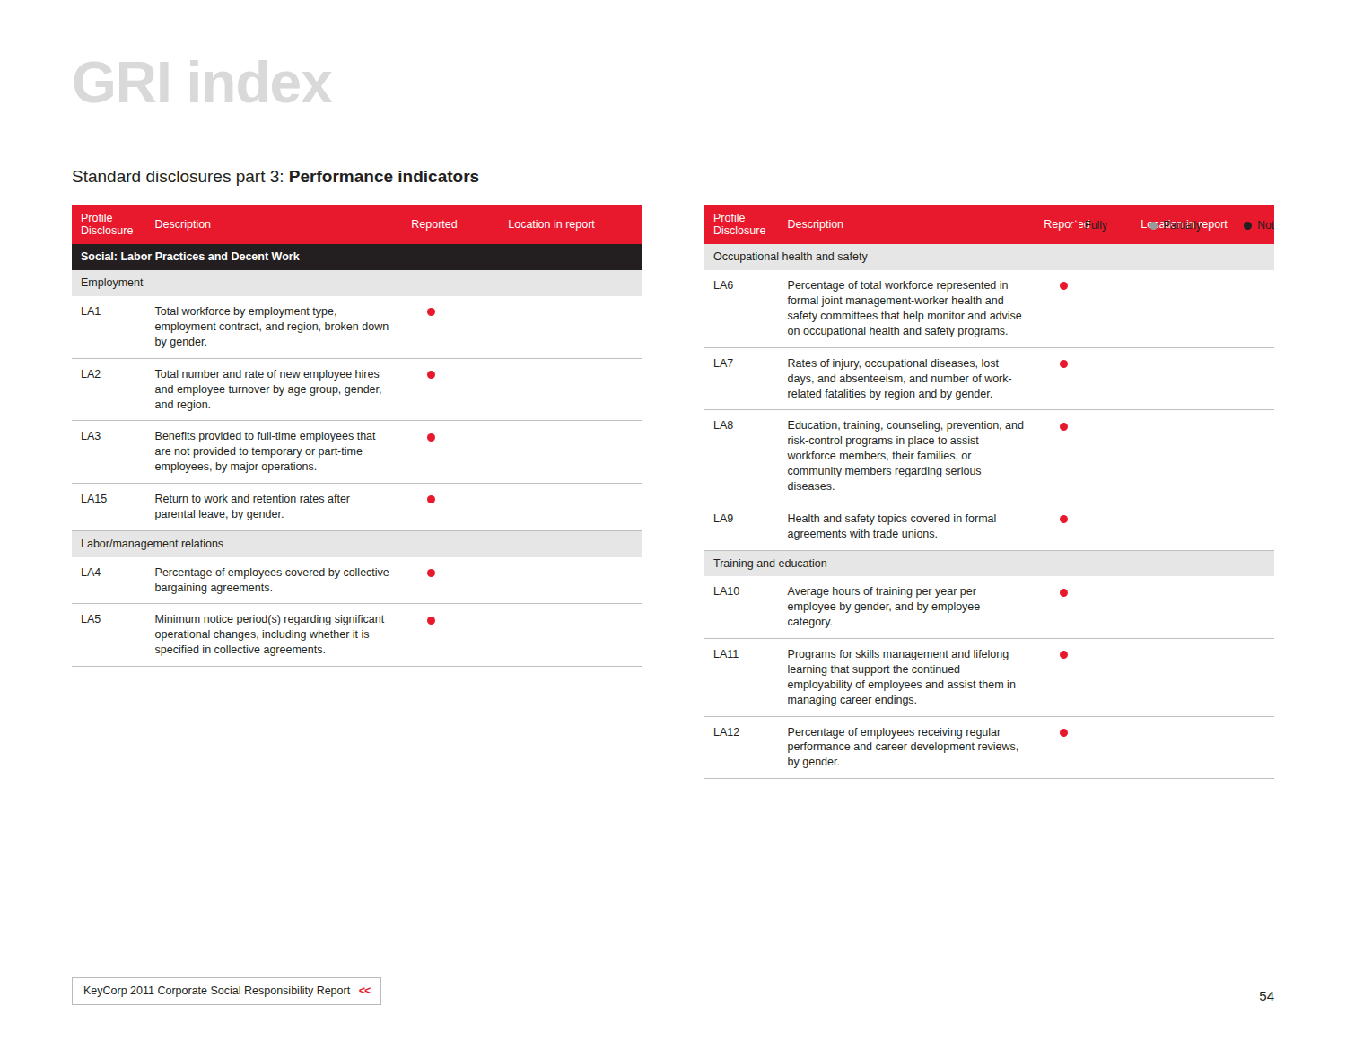GRI index
Standard disclosures part 3: Performance indicators
Fully Partially Not
| Profile Disclosure | Description | Reported | Location in report |
| --- | --- | --- | --- |
| Social: Labor Practices and Decent Work |
| Employment |
| LA1 | Total workforce by employment type, employment contract, and region, broken down by gender. | | |
| LA2 | Total number and rate of new employee hires and employee turnover by age group, gender, and region. | | |
| LA3 | Benefits provided to full-time employees that are not provided to temporary or part-time employees, by major operations. | | |
| LA15 | Return to work and retention rates after parental leave, by gender. | | |
| Labor/management relations |
| LA4 | Percentage of employees covered by collective bargaining agreements. | | |
| LA5 | Minimum notice period(s) regarding significant operational changes, including whether it is specified in collective agreements. | | |
| Profile Disclosure | Description | Reported | Location in report |
| --- | --- | --- | --- |
| Occupational health and safety |
| LA6 | Percentage of total workforce represented in formal joint management-worker health and safety committees that help monitor and advise on occupational health and safety programs. | | |
| LA7 | Rates of injury, occupational diseases, lost days, and absenteeism, and number of work-related fatalities by region and by gender. | | |
| LA8 | Education, training, counseling, prevention, and risk-control programs in place to assist workforce members, their families, or community members regarding serious diseases. | | |
| LA9 | Health and safety topics covered in formal agreements with trade unions. | | |
| Training and education |
| LA10 | Average hours of training per year per employee by gender, and by employee category. | | |
| LA11 | Programs for skills management and lifelong learning that support the continued employability of employees and assist them in managing career endings. | | |
| LA12 | Percentage of employees receiving regular performance and career development reviews, by gender. | | |
KeyCorp 2011 Corporate Social Responsibility Report <<
54